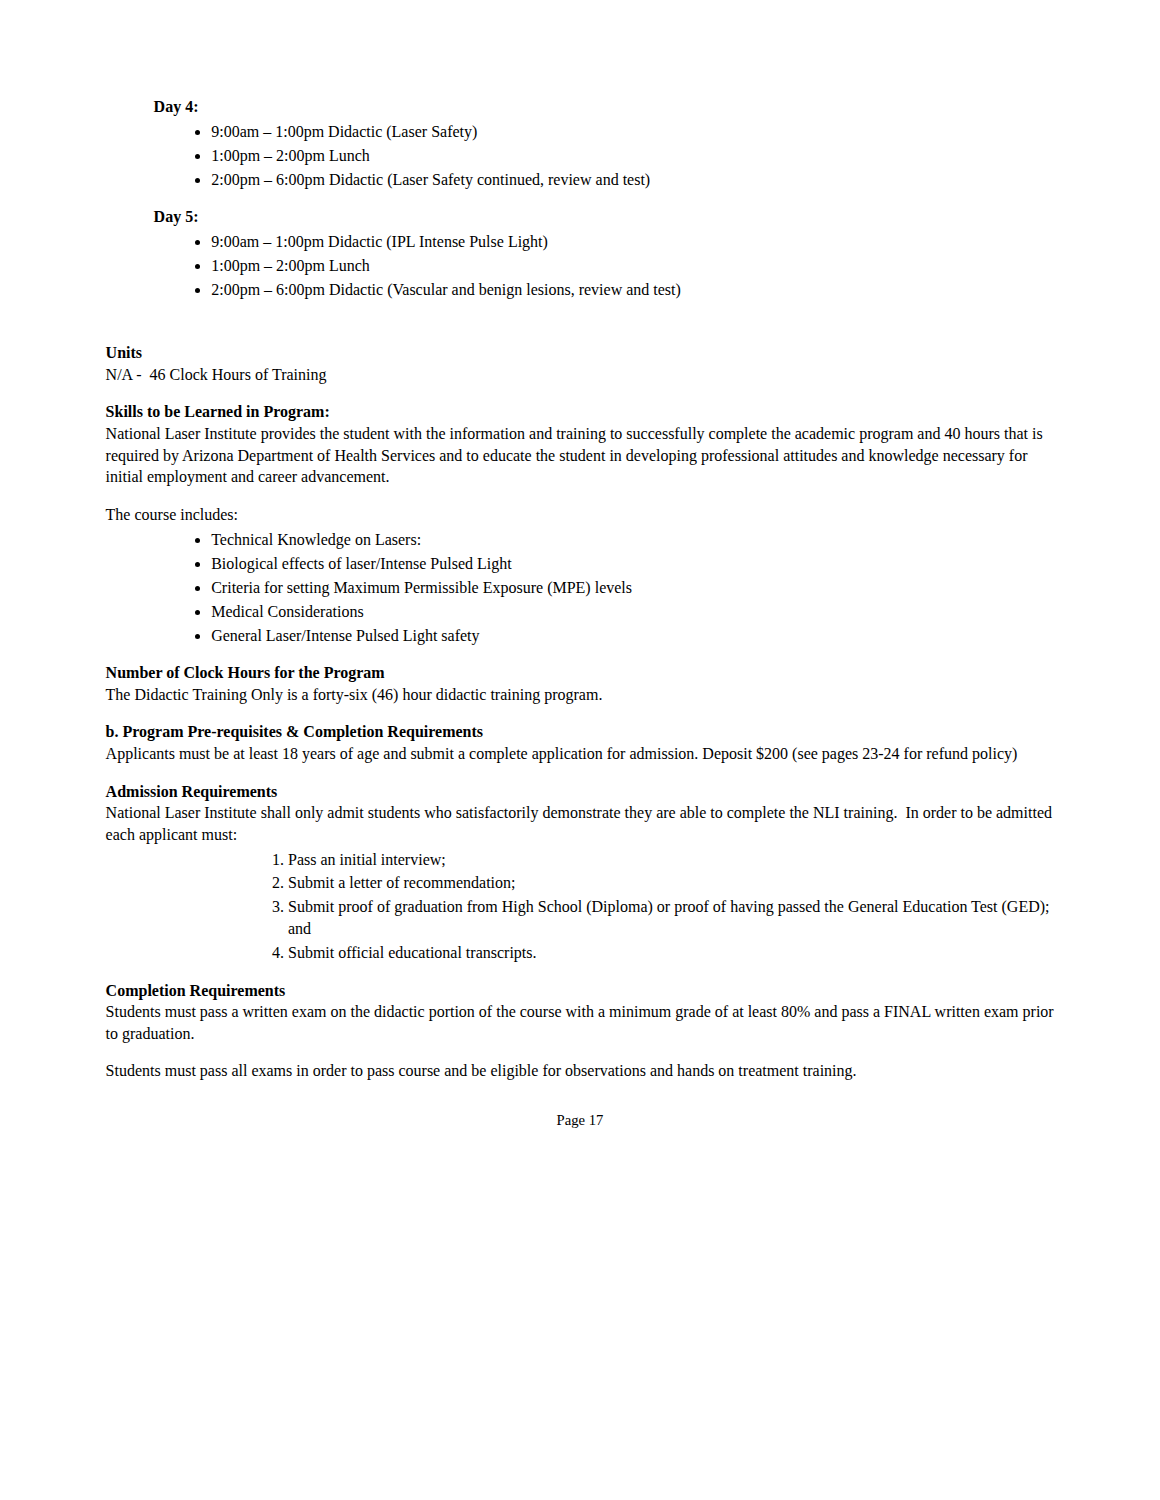Day 4:
9:00am – 1:00pm Didactic (Laser Safety)
1:00pm – 2:00pm Lunch
2:00pm – 6:00pm Didactic (Laser Safety continued, review and test)
Day 5:
9:00am – 1:00pm Didactic (IPL Intense Pulse Light)
1:00pm – 2:00pm Lunch
2:00pm – 6:00pm Didactic (Vascular and benign lesions, review and test)
Units
N/A - 46 Clock Hours of Training
Skills to be Learned in Program:
National Laser Institute provides the student with the information and training to successfully complete the academic program and 40 hours that is required by Arizona Department of Health Services and to educate the student in developing professional attitudes and knowledge necessary for initial employment and career advancement.
The course includes:
Technical Knowledge on Lasers:
Biological effects of laser/Intense Pulsed Light
Criteria for setting Maximum Permissible Exposure (MPE) levels
Medical Considerations
General Laser/Intense Pulsed Light safety
Number of Clock Hours for the Program
The Didactic Training Only is a forty-six (46) hour didactic training program.
b. Program Pre-requisites & Completion Requirements
Applicants must be at least 18 years of age and submit a complete application for admission. Deposit $200 (see pages 23-24 for refund policy)
Admission Requirements
National Laser Institute shall only admit students who satisfactorily demonstrate they are able to complete the NLI training. In order to be admitted each applicant must:
Pass an initial interview;
Submit a letter of recommendation;
Submit proof of graduation from High School (Diploma) or proof of having passed the General Education Test (GED); and
Submit official educational transcripts.
Completion Requirements
Students must pass a written exam on the didactic portion of the course with a minimum grade of at least 80% and pass a FINAL written exam prior to graduation.
Students must pass all exams in order to pass course and be eligible for observations and hands on treatment training.
Page 17